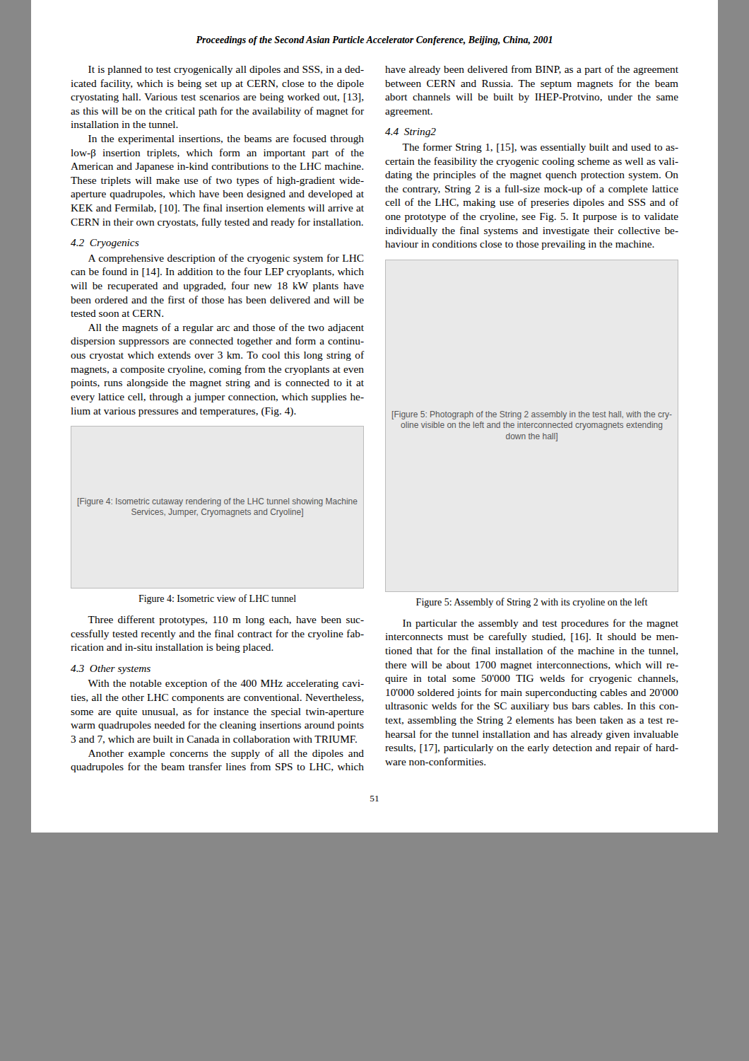Proceedings of the Second Asian Particle Accelerator Conference, Beijing, China, 2001
It is planned to test cryogenically all dipoles and SSS, in a dedicated facility, which is being set up at CERN, close to the dipole cryostating hall. Various test scenarios are being worked out, [13], as this will be on the critical path for the availability of magnet for installation in the tunnel.
In the experimental insertions, the beams are focused through low-β insertion triplets, which form an important part of the American and Japanese in-kind contributions to the LHC machine. These triplets will make use of two types of high-gradient wide-aperture quadrupoles, which have been designed and developed at KEK and Fermilab, [10]. The final insertion elements will arrive at CERN in their own cryostats, fully tested and ready for installation.
4.2 Cryogenics
A comprehensive description of the cryogenic system for LHC can be found in [14]. In addition to the four LEP cryoplants, which will be recuperated and upgraded, four new 18 kW plants have been ordered and the first of those has been delivered and will be tested soon at CERN.
All the magnets of a regular arc and those of the two adjacent dispersion suppressors are connected together and form a continuous cryostat which extends over 3 km. To cool this long string of magnets, a composite cryoline, coming from the cryoplants at even points, runs alongside the magnet string and is connected to it at every lattice cell, through a jumper connection, which supplies helium at various pressures and temperatures, (Fig. 4).
[Figure 4: Isometric cutaway rendering of the LHC tunnel showing Machine Services, Jumper, Cryomagnets and Cryoline]
Figure 4: Isometric view of LHC tunnel
Three different prototypes, 110 m long each, have been successfully tested recently and the final contract for the cryoline fabrication and in-situ installation is being placed.
4.3 Other systems
With the notable exception of the 400 MHz accelerating cavities, all the other LHC components are conventional. Nevertheless, some are quite unusual, as for instance the special twin-aperture warm quadrupoles needed for the cleaning insertions around points 3 and 7, which are built in Canada in collaboration with TRIUMF.
Another example concerns the supply of all the dipoles and quadrupoles for the beam transfer lines from SPS to LHC, which have already been delivered from BINP, as a part of the agreement between CERN and Russia. The septum magnets for the beam abort channels will be built by IHEP-Protvino, under the same agreement.
4.4 String2
The former String 1, [15], was essentially built and used to ascertain the feasibility the cryogenic cooling scheme as well as validating the principles of the magnet quench protection system. On the contrary, String 2 is a full-size mock-up of a complete lattice cell of the LHC, making use of preseries dipoles and SSS and of one prototype of the cryoline, see Fig. 5. It purpose is to validate individually the final systems and investigate their collective behaviour in conditions close to those prevailing in the machine.
[Figure 5: Photograph of the String 2 assembly in the test hall, with the cryoline visible on the left and the interconnected cryomagnets extending down the hall]
Figure 5: Assembly of String 2 with its cryoline on the left
In particular the assembly and test procedures for the magnet interconnects must be carefully studied, [16]. It should be mentioned that for the final installation of the machine in the tunnel, there will be about 1700 magnet interconnections, which will require in total some 50'000 TIG welds for cryogenic channels, 10'000 soldered joints for main superconducting cables and 20'000 ultrasonic welds for the SC auxiliary bus bars cables. In this context, assembling the String 2 elements has been taken as a test rehearsal for the tunnel installation and has already given invaluable results, [17], particularly on the early detection and repair of hardware non-conformities.
51